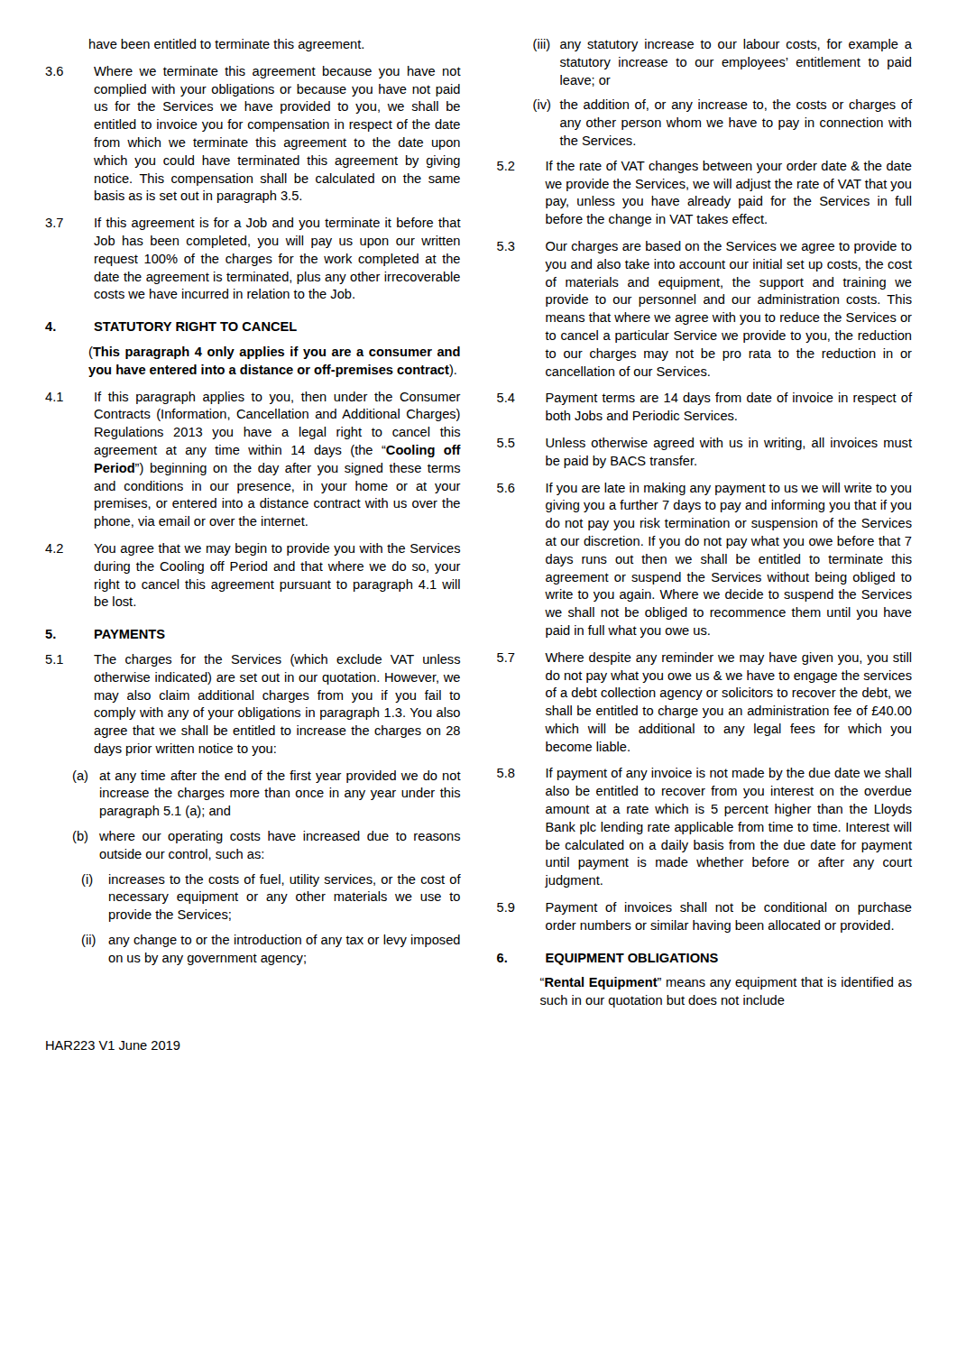have been entitled to terminate this agreement.
3.6
Where we terminate this agreement because you have not complied with your obligations or because you have not paid us for the Services we have provided to you, we shall be entitled to invoice you for compensation in respect of the date from which we terminate this agreement to the date upon which you could have terminated this agreement by giving notice. This compensation shall be calculated on the same basis as is set out in paragraph 3.5.
3.7
If this agreement is for a Job and you terminate it before that Job has been completed, you will pay us upon our written request 100% of the charges for the work completed at the date the agreement is terminated, plus any other irrecoverable costs we have incurred in relation to the Job.
4.
STATUTORY RIGHT TO CANCEL
(This paragraph 4 only applies if you are a consumer and you have entered into a distance or off-premises contract).
4.1
If this paragraph applies to you, then under the Consumer Contracts (Information, Cancellation and Additional Charges) Regulations 2013 you have a legal right to cancel this agreement at any time within 14 days (the “Cooling off Period”) beginning on the day after you signed these terms and conditions in our presence, in your home or at your premises, or entered into a distance contract with us over the phone, via email or over the internet.
4.2
You agree that we may begin to provide you with the Services during the Cooling off Period and that where we do so, your right to cancel this agreement pursuant to paragraph 4.1 will be lost.
5.
PAYMENTS
5.1
The charges for the Services (which exclude VAT unless otherwise indicated) are set out in our quotation. However, we may also claim additional charges from you if you fail to comply with any of your obligations in paragraph 1.3. You also agree that we shall be entitled to increase the charges on 28 days prior written notice to you:
(a)
at any time after the end of the first year provided we do not increase the charges more than once in any year under this paragraph 5.1 (a); and
(b)
where our operating costs have increased due to reasons outside our control, such as:
(i)
increases to the costs of fuel, utility services, or the cost of necessary equipment or any other materials we use to provide the Services;
(ii)
any change to or the introduction of any tax or levy imposed on us by any government agency;
(iii)
any statutory increase to our labour costs, for example a statutory increase to our employees’ entitlement to paid leave; or
(iv)
the addition of, or any increase to, the costs or charges of any other person whom we have to pay in connection with the Services.
5.2
If the rate of VAT changes between your order date & the date we provide the Services, we will adjust the rate of VAT that you pay, unless you have already paid for the Services in full before the change in VAT takes effect.
5.3
Our charges are based on the Services we agree to provide to you and also take into account our initial set up costs, the cost of materials and equipment, the support and training we provide to our personnel and our administration costs. This means that where we agree with you to reduce the Services or to cancel a particular Service we provide to you, the reduction to our charges may not be pro rata to the reduction in or cancellation of our Services.
5.4
Payment terms are 14 days from date of invoice in respect of both Jobs and Periodic Services.
5.5
Unless otherwise agreed with us in writing, all invoices must be paid by BACS transfer.
5.6
If you are late in making any payment to us we will write to you giving you a further 7 days to pay and informing you that if you do not pay you risk termination or suspension of the Services at our discretion. If you do not pay what you owe before that 7 days runs out then we shall be entitled to terminate this agreement or suspend the Services without being obliged to write to you again. Where we decide to suspend the Services we shall not be obliged to recommence them until you have paid in full what you owe us.
5.7
Where despite any reminder we may have given you, you still do not pay what you owe us & we have to engage the services of a debt collection agency or solicitors to recover the debt, we shall be entitled to charge you an administration fee of £40.00 which will be additional to any legal fees for which you become liable.
5.8
If payment of any invoice is not made by the due date we shall also be entitled to recover from you interest on the overdue amount at a rate which is 5 percent higher than the Lloyds Bank plc lending rate applicable from time to time. Interest will be calculated on a daily basis from the due date for payment until payment is made whether before or after any court judgment.
5.9
Payment of invoices shall not be conditional on purchase order numbers or similar having been allocated or provided.
6.
EQUIPMENT OBLIGATIONS
“Rental Equipment” means any equipment that is identified as such in our quotation but does not include
HAR223 V1 June 2019